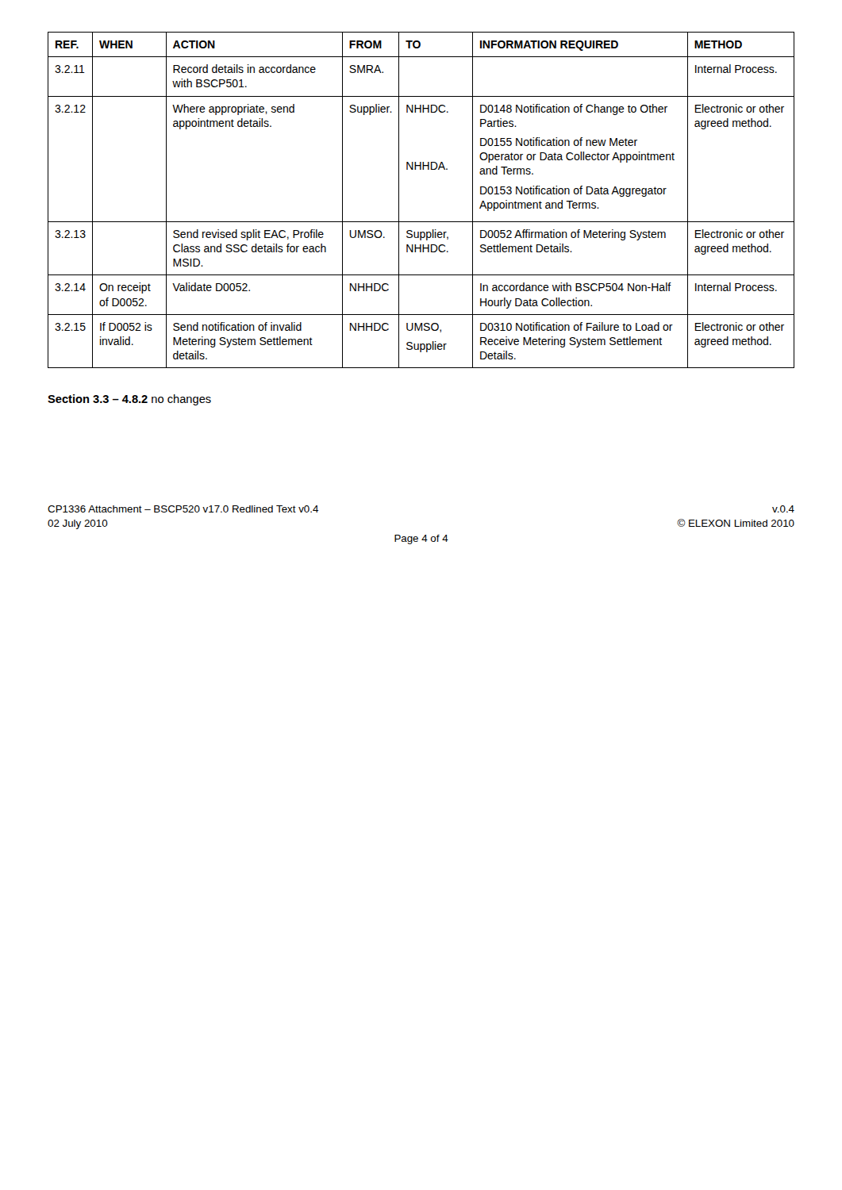| REF. | WHEN | ACTION | FROM | TO | INFORMATION REQUIRED | METHOD |
| --- | --- | --- | --- | --- | --- | --- |
| 3.2.11 | | Record details in accordance with BSCP501. | SMRA. | | | Internal Process. |
| 3.2.12 | | Where appropriate, send appointment details. | Supplier. | NHHDC. NHHDA. | D0148 Notification of Change to Other Parties. D0155 Notification of new Meter Operator or Data Collector Appointment and Terms. D0153 Notification of Data Aggregator Appointment and Terms. | Electronic or other agreed method. |
| 3.2.13 | | Send revised split EAC, Profile Class and SSC details for each MSID. | UMSO. | Supplier, NHHDC. | D0052 Affirmation of Metering System Settlement Details. | Electronic or other agreed method. |
| 3.2.14 | On receipt of D0052. | Validate D0052. | NHHDC | | In accordance with BSCP504 Non-Half Hourly Data Collection. | Internal Process. |
| 3.2.15 | If D0052 is invalid. | Send notification of invalid Metering System Settlement details. | NHHDC | UMSO, Supplier | D0310 Notification of Failure to Load or Receive Metering System Settlement Details. | Electronic or other agreed method. |
Section 3.3 – 4.8.2 no changes
| CP1336 Attachment – BSCP520 v17.0 Redlined Text v0.4 | v.0.4 |
| 02 July 2010 | © ELEXON Limited 2010 |
Page 4 of 4